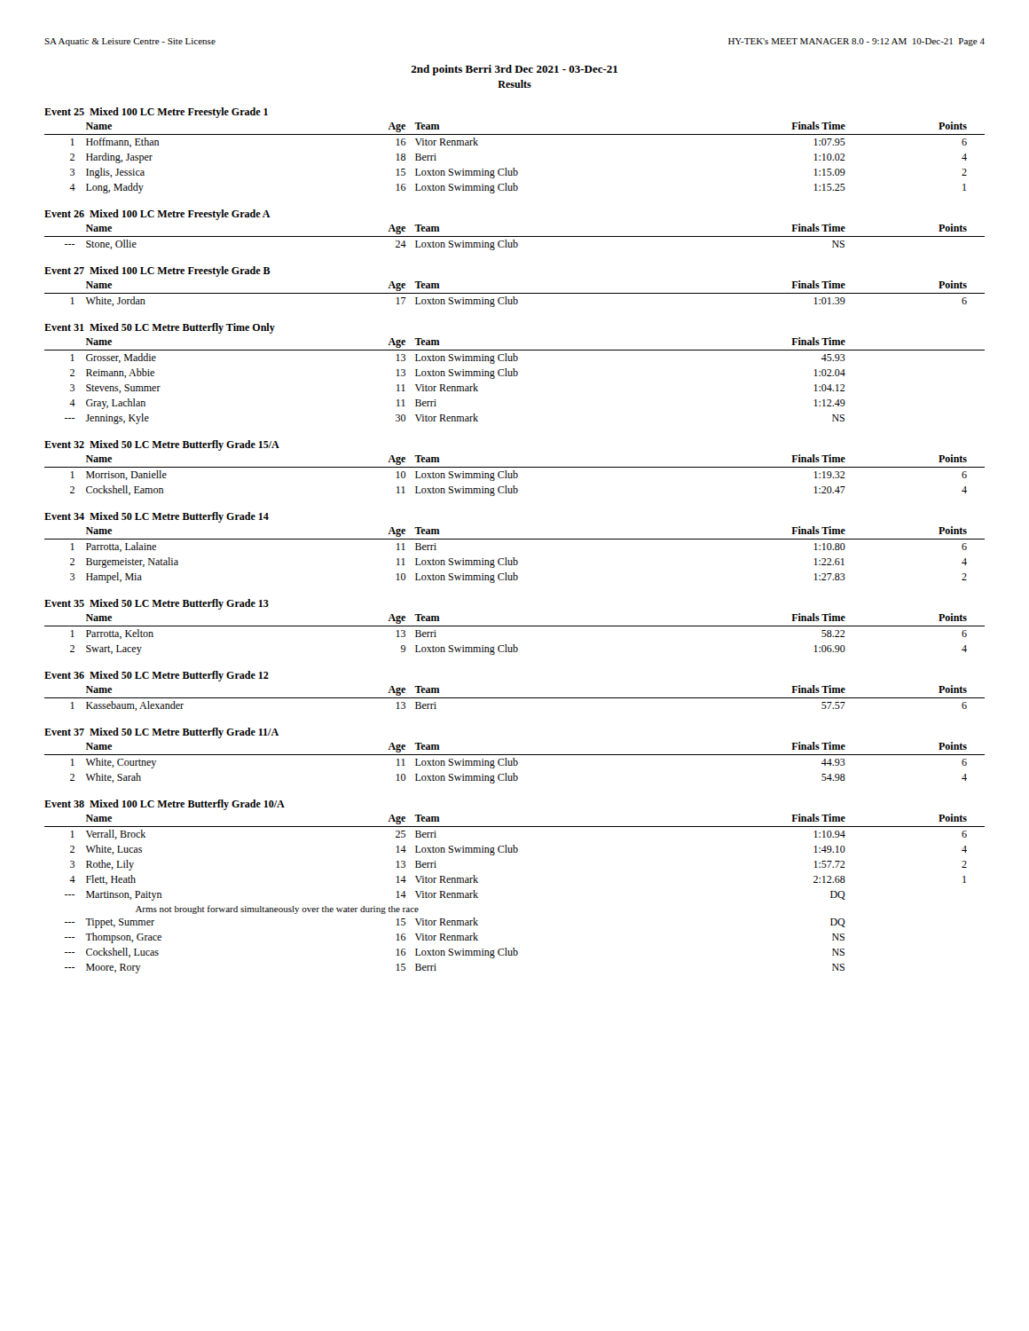SA Aquatic & Leisure Centre - Site License
HY-TEK's MEET MANAGER 8.0 - 9:12 AM 10-Dec-21 Page 4
2nd points Berri 3rd Dec 2021 - 03-Dec-21
Results
Event 25 Mixed 100 LC Metre Freestyle Grade 1
| | Name | Age | Team | Finals Time | Points |
| --- | --- | --- | --- | --- | --- |
| 1 | Hoffmann, Ethan | 16 | Vitor Renmark | 1:07.95 | 6 |
| 2 | Harding, Jasper | 18 | Berri | 1:10.02 | 4 |
| 3 | Inglis, Jessica | 15 | Loxton Swimming Club | 1:15.09 | 2 |
| 4 | Long, Maddy | 16 | Loxton Swimming Club | 1:15.25 | 1 |
Event 26 Mixed 100 LC Metre Freestyle Grade A
| | Name | Age | Team | Finals Time | Points |
| --- | --- | --- | --- | --- | --- |
| --- | Stone, Ollie | 24 | Loxton Swimming Club | NS | |
Event 27 Mixed 100 LC Metre Freestyle Grade B
| | Name | Age | Team | Finals Time | Points |
| --- | --- | --- | --- | --- | --- |
| 1 | White, Jordan | 17 | Loxton Swimming Club | 1:01.39 | 6 |
Event 31 Mixed 50 LC Metre Butterfly Time Only
| | Name | Age | Team | Finals Time | |
| --- | --- | --- | --- | --- | --- |
| 1 | Grosser, Maddie | 13 | Loxton Swimming Club | 45.93 | |
| 2 | Reimann, Abbie | 13 | Loxton Swimming Club | 1:02.04 | |
| 3 | Stevens, Summer | 11 | Vitor Renmark | 1:04.12 | |
| 4 | Gray, Lachlan | 11 | Berri | 1:12.49 | |
| --- | Jennings, Kyle | 30 | Vitor Renmark | NS | |
Event 32 Mixed 50 LC Metre Butterfly Grade 15/A
| | Name | Age | Team | Finals Time | Points |
| --- | --- | --- | --- | --- | --- |
| 1 | Morrison, Danielle | 10 | Loxton Swimming Club | 1:19.32 | 6 |
| 2 | Cockshell, Eamon | 11 | Loxton Swimming Club | 1:20.47 | 4 |
Event 34 Mixed 50 LC Metre Butterfly Grade 14
| | Name | Age | Team | Finals Time | Points |
| --- | --- | --- | --- | --- | --- |
| 1 | Parrotta, Lalaine | 11 | Berri | 1:10.80 | 6 |
| 2 | Burgemeister, Natalia | 11 | Loxton Swimming Club | 1:22.61 | 4 |
| 3 | Hampel, Mia | 10 | Loxton Swimming Club | 1:27.83 | 2 |
Event 35 Mixed 50 LC Metre Butterfly Grade 13
| | Name | Age | Team | Finals Time | Points |
| --- | --- | --- | --- | --- | --- |
| 1 | Parrotta, Kelton | 13 | Berri | 58.22 | 6 |
| 2 | Swart, Lacey | 9 | Loxton Swimming Club | 1:06.90 | 4 |
Event 36 Mixed 50 LC Metre Butterfly Grade 12
| | Name | Age | Team | Finals Time | Points |
| --- | --- | --- | --- | --- | --- |
| 1 | Kassebaum, Alexander | 13 | Berri | 57.57 | 6 |
Event 37 Mixed 50 LC Metre Butterfly Grade 11/A
| | Name | Age | Team | Finals Time | Points |
| --- | --- | --- | --- | --- | --- |
| 1 | White, Courtney | 11 | Loxton Swimming Club | 44.93 | 6 |
| 2 | White, Sarah | 10 | Loxton Swimming Club | 54.98 | 4 |
Event 38 Mixed 100 LC Metre Butterfly Grade 10/A
| | Name | Age | Team | Finals Time | Points |
| --- | --- | --- | --- | --- | --- |
| 1 | Verrall, Brock | 25 | Berri | 1:10.94 | 6 |
| 2 | White, Lucas | 14 | Loxton Swimming Club | 1:49.10 | 4 |
| 3 | Rothe, Lily | 13 | Berri | 1:57.72 | 2 |
| 4 | Flett, Heath | 14 | Vitor Renmark | 2:12.68 | 1 |
| --- | Martinson, Paityn | 14 | Vitor Renmark | DQ | |
| | Arms not brought forward simultaneously over the water during the race |
| --- | Tippet, Summer | 15 | Vitor Renmark | DQ | |
| --- | Thompson, Grace | 16 | Vitor Renmark | NS | |
| --- | Cockshell, Lucas | 16 | Loxton Swimming Club | NS | |
| --- | Moore, Rory | 15 | Berri | NS | |